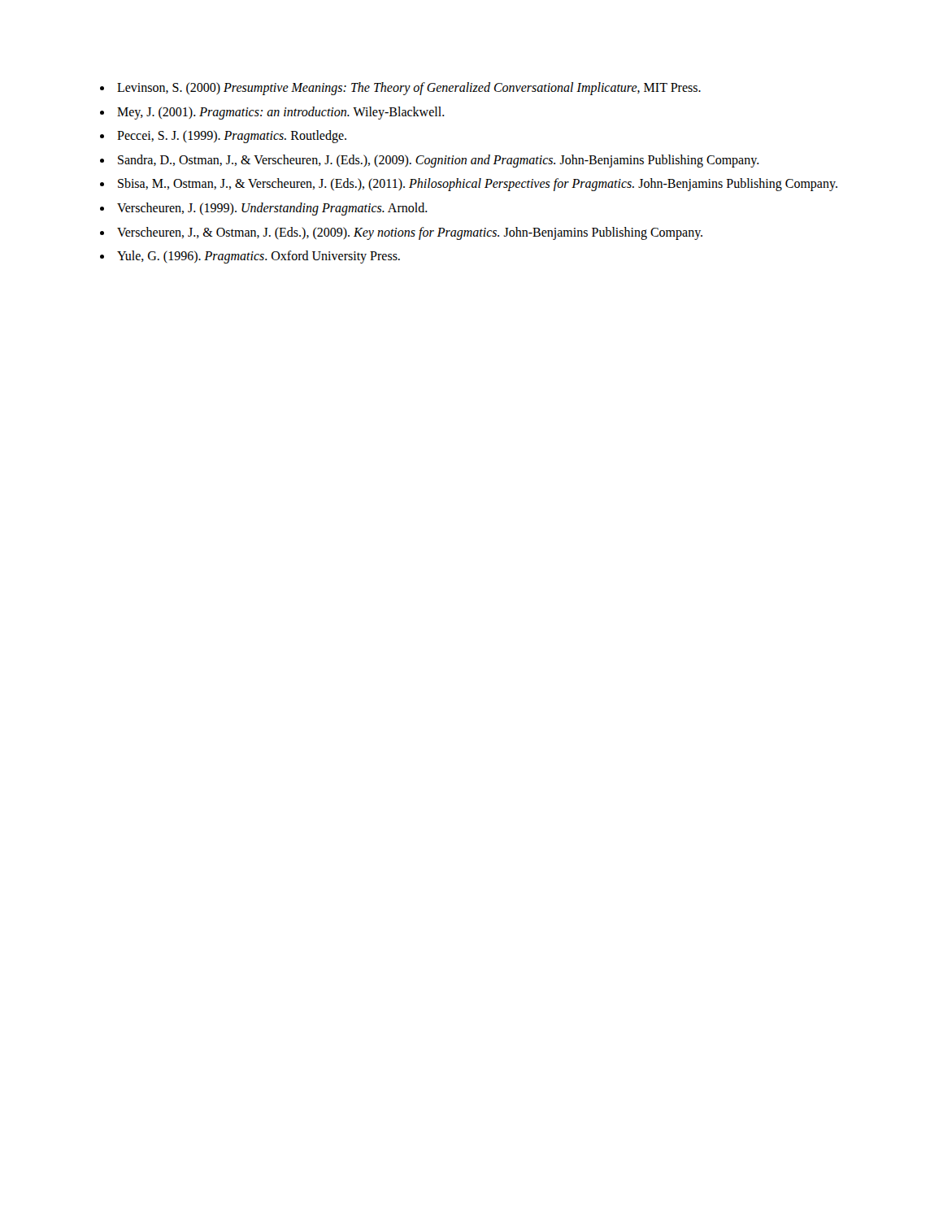Levinson, S. (2000) Presumptive Meanings: The Theory of Generalized Conversational Implicature, MIT Press.
Mey, J. (2001). Pragmatics: an introduction. Wiley-Blackwell.
Peccei, S. J. (1999). Pragmatics. Routledge.
Sandra, D., Ostman, J., & Verscheuren, J. (Eds.), (2009). Cognition and Pragmatics. John-Benjamins Publishing Company.
Sbisa, M., Ostman, J., & Verscheuren, J. (Eds.), (2011). Philosophical Perspectives for Pragmatics. John-Benjamins Publishing Company.
Verscheuren, J. (1999). Understanding Pragmatics. Arnold.
Verscheuren, J., & Ostman, J. (Eds.), (2009). Key notions for Pragmatics. John-Benjamins Publishing Company.
Yule, G. (1996). Pragmatics. Oxford University Press.